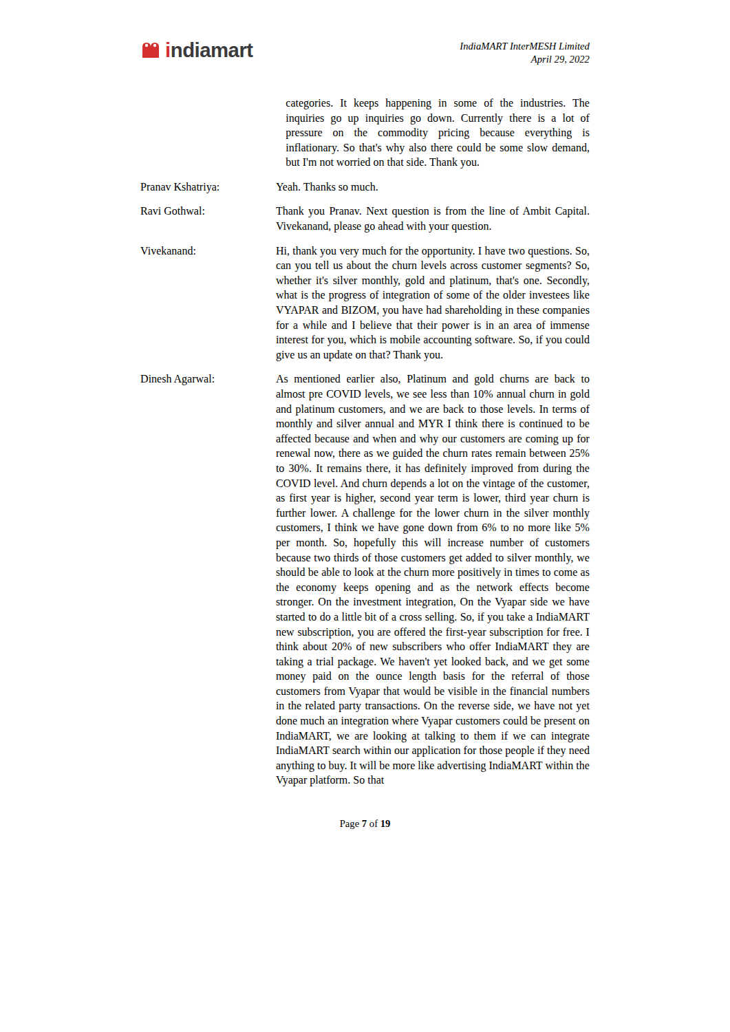indiamart
IndiaMART InterMESH Limited
April 29, 2022
categories. It keeps happening in some of the industries. The inquiries go up inquiries go down. Currently there is a lot of pressure on the commodity pricing because everything is inflationary. So that's why also there could be some slow demand, but I'm not worried on that side. Thank you.
| Pranav Kshatriya: | Yeah. Thanks so much. |
| Ravi Gothwal: | Thank you Pranav. Next question is from the line of Ambit Capital. Vivekanand, please go ahead with your question. |
| Vivekanand: | Hi, thank you very much for the opportunity. I have two questions. So, can you tell us about the churn levels across customer segments? So, whether it's silver monthly, gold and platinum, that's one. Secondly, what is the progress of integration of some of the older investees like VYAPAR and BIZOM, you have had shareholding in these companies for a while and I believe that their power is in an area of immense interest for you, which is mobile accounting software. So, if you could give us an update on that? Thank you. |
| Dinesh Agarwal: | As mentioned earlier also, Platinum and gold churns are back to almost pre COVID levels, we see less than 10% annual churn in gold and platinum customers, and we are back to those levels. In terms of monthly and silver annual and MYR I think there is continued to be affected because and when and why our customers are coming up for renewal now, there as we guided the churn rates remain between 25% to 30%. It remains there, it has definitely improved from during the COVID level. And churn depends a lot on the vintage of the customer, as first year is higher, second year term is lower, third year churn is further lower. A challenge for the lower churn in the silver monthly customers, I think we have gone down from 6% to no more like 5% per month. So, hopefully this will increase number of customers because two thirds of those customers get added to silver monthly, we should be able to look at the churn more positively in times to come as the economy keeps opening and as the network effects become stronger. On the investment integration, On the Vyapar side we have started to do a little bit of a cross selling. So, if you take a IndiaMART new subscription, you are offered the first-year subscription for free. I think about 20% of new subscribers who offer IndiaMART they are taking a trial package. We haven't yet looked back, and we get some money paid on the ounce length basis for the referral of those customers from Vyapar that would be visible in the financial numbers in the related party transactions. On the reverse side, we have not yet done much an integration where Vyapar customers could be present on IndiaMART, we are looking at talking to them if we can integrate IndiaMART search within our application for those people if they need anything to buy. It will be more like advertising IndiaMART within the Vyapar platform. So that |
Page 7 of 19